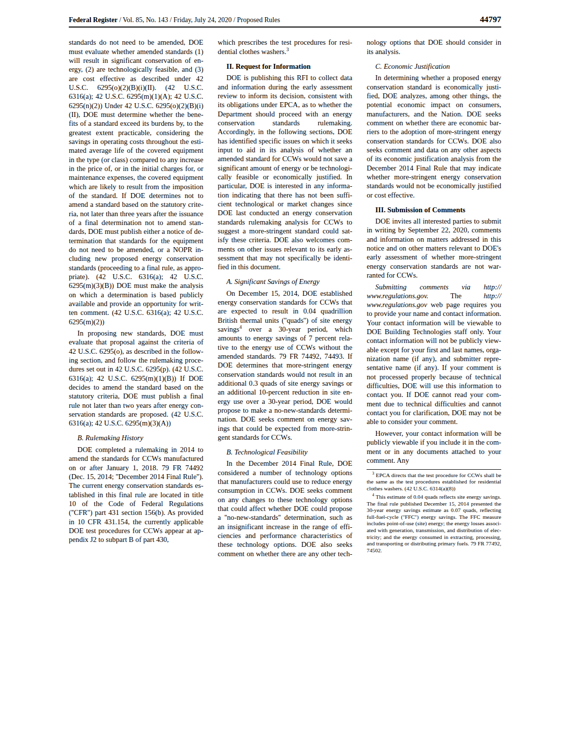Federal Register / Vol. 85, No. 143 / Friday, July 24, 2020 / Proposed Rules
44797
standards do not need to be amended, DOE must evaluate whether amended standards (1) will result in significant conservation of energy, (2) are technologically feasible, and (3) are cost effective as described under 42 U.S.C. 6295(o)(2)(B)(i)(II). (42 U.S.C. 6316(a); 42 U.S.C. 6295(m)(1)(A); 42 U.S.C. 6295(n)(2)) Under 42 U.S.C. 6295(o)(2)(B)(i)(II), DOE must determine whether the benefits of a standard exceed its burdens by, to the greatest extent practicable, considering the savings in operating costs throughout the estimated average life of the covered equipment in the type (or class) compared to any increase in the price of, or in the initial charges for, or maintenance expenses, the covered equipment which are likely to result from the imposition of the standard. If DOE determines not to amend a standard based on the statutory criteria, not later than three years after the issuance of a final determination not to amend standards, DOE must publish either a notice of determination that standards for the equipment do not need to be amended, or a NOPR including new proposed energy conservation standards (proceeding to a final rule, as appropriate). (42 U.S.C. 6316(a); 42 U.S.C. 6295(m)(3)(B)) DOE must make the analysis on which a determination is based publicly available and provide an opportunity for written comment. (42 U.S.C. 6316(a); 42 U.S.C. 6295(m)(2))
In proposing new standards, DOE must evaluate that proposal against the criteria of 42 U.S.C. 6295(o), as described in the following section, and follow the rulemaking procedures set out in 42 U.S.C. 6295(p). (42 U.S.C. 6316(a); 42 U.S.C. 6295(m)(1)(B)) If DOE decides to amend the standard based on the statutory criteria, DOE must publish a final rule not later than two years after energy conservation standards are proposed. (42 U.S.C. 6316(a); 42 U.S.C. 6295(m)(3)(A))
B. Rulemaking History
DOE completed a rulemaking in 2014 to amend the standards for CCWs manufactured on or after January 1, 2018. 79 FR 74492 (Dec. 15, 2014; ''December 2014 Final Rule''). The current energy conservation standards established in this final rule are located in title 10 of the Code of Federal Regulations (''CFR'') part 431 section 156(b). As provided in 10 CFR 431.154, the currently applicable DOE test procedures for CCWs appear at appendix J2 to subpart B of part 430,
which prescribes the test procedures for residential clothes washers.3
II. Request for Information
DOE is publishing this RFI to collect data and information during the early assessment review to inform its decision, consistent with its obligations under EPCA, as to whether the Department should proceed with an energy conservation standards rulemaking. Accordingly, in the following sections, DOE has identified specific issues on which it seeks input to aid in its analysis of whether an amended standard for CCWs would not save a significant amount of energy or be technologically feasible or economically justified. In particular, DOE is interested in any information indicating that there has not been sufficient technological or market changes since DOE last conducted an energy conservation standards rulemaking analysis for CCWs to suggest a more-stringent standard could satisfy these criteria. DOE also welcomes comments on other issues relevant to its early assessment that may not specifically be identified in this document.
A. Significant Savings of Energy
On December 15, 2014, DOE established energy conservation standards for CCWs that are expected to result in 0.04 quadrillion British thermal units (''quads'') of site energy savings4 over a 30-year period, which amounts to energy savings of 7 percent relative to the energy use of CCWs without the amended standards. 79 FR 74492, 74493. If DOE determines that more-stringent energy conservation standards would not result in an additional 0.3 quads of site energy savings or an additional 10-percent reduction in site energy use over a 30-year period, DOE would propose to make a no-new-standards determination. DOE seeks comment on energy savings that could be expected from more-stringent standards for CCWs.
B. Technological Feasibility
In the December 2014 Final Rule, DOE considered a number of technology options that manufacturers could use to reduce energy consumption in CCWs. DOE seeks comment on any changes to these technology options that could affect whether DOE could propose a ''no-new-standards'' determination, such as an insignificant increase in the range of efficiencies and performance characteristics of these technology options. DOE also seeks comment on whether there are any other technology options that DOE should consider in its analysis.
C. Economic Justification
In determining whether a proposed energy conservation standard is economically justified, DOE analyzes, among other things, the potential economic impact on consumers, manufacturers, and the Nation. DOE seeks comment on whether there are economic barriers to the adoption of more-stringent energy conservation standards for CCWs. DOE also seeks comment and data on any other aspects of its economic justification analysis from the December 2014 Final Rule that may indicate whether more-stringent energy conservation standards would not be economically justified or cost effective.
III. Submission of Comments
DOE invites all interested parties to submit in writing by September 22, 2020, comments and information on matters addressed in this notice and on other matters relevant to DOE's early assessment of whether more-stringent energy conservation standards are not warranted for CCWs.
Submitting comments via http:// www.regulations.gov. The http:// www.regulations.gov web page requires you to provide your name and contact information. Your contact information will be viewable to DOE Building Technologies staff only. Your contact information will not be publicly viewable except for your first and last names, organization name (if any), and submitter representative name (if any). If your comment is not processed properly because of technical difficulties, DOE will use this information to contact you. If DOE cannot read your comment due to technical difficulties and cannot contact you for clarification, DOE may not be able to consider your comment.
However, your contact information will be publicly viewable if you include it in the comment or in any documents attached to your comment. Any
3 EPCA directs that the test procedure for CCWs shall be the same as the test procedures established for residential clothes washers. (42 U.S.C. 6314(a)(8))
4 This estimate of 0.04 quads reflects site energy savings. The final rule published December 15, 2014 presented the 30-year energy savings estimate as 0.07 quads, reflecting full-fuel-cycle (''FFC'') energy savings. The FFC measure includes point-of-use (site) energy; the energy losses associated with generation, transmission, and distribution of electricity; and the energy consumed in extracting, processing, and transporting or distributing primary fuels. 79 FR 77492, 74502.